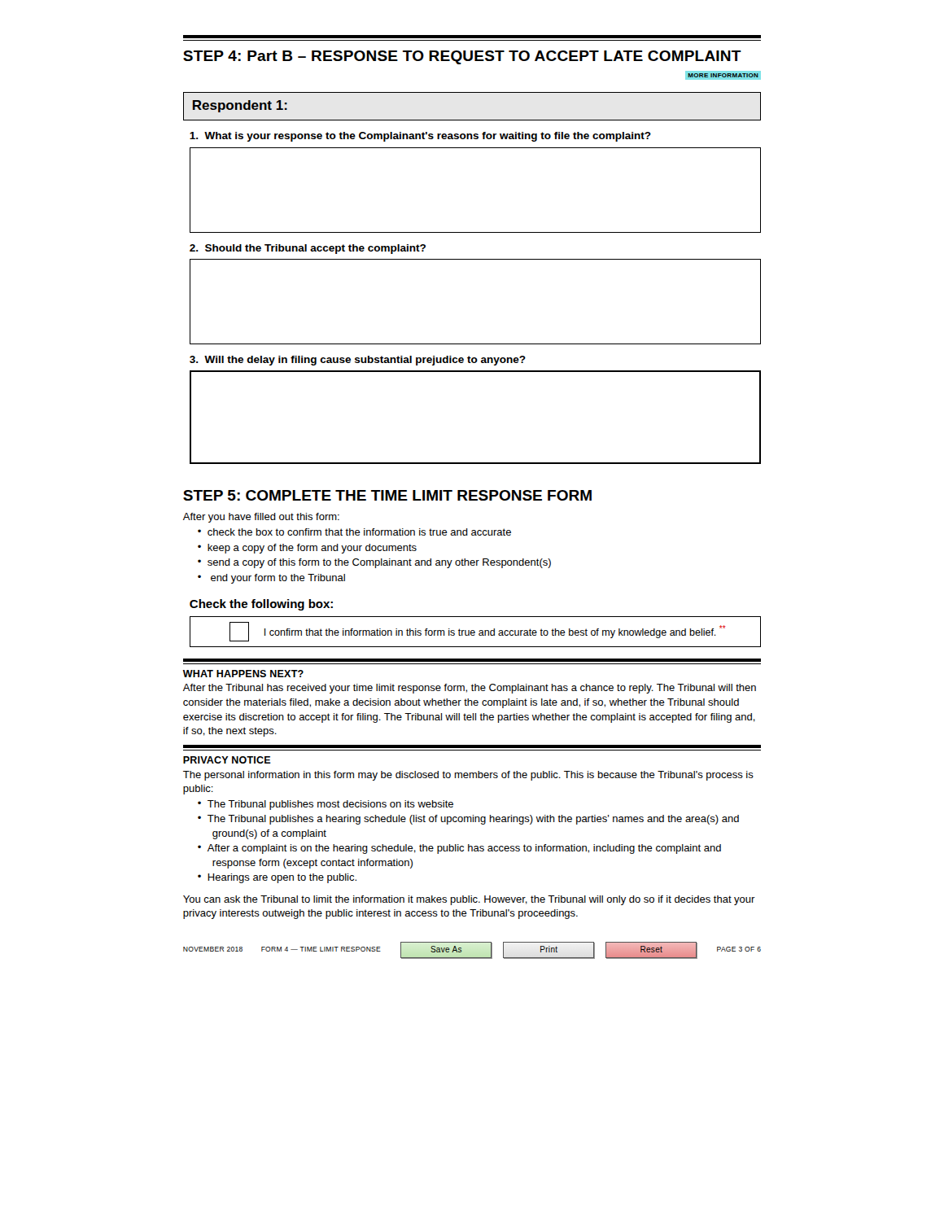STEP 4: Part B – RESPONSE TO REQUEST TO ACCEPT LATE COMPLAINT
MORE INFORMATION
Respondent 1:
1. What is your response to the Complainant's reasons for waiting to file the complaint?
2. Should the Tribunal accept the complaint?
3. Will the delay in filing cause substantial prejudice to anyone?
STEP 5: COMPLETE THE TIME LIMIT RESPONSE FORM
After you have filled out this form:
check the box to confirm that the information is true and accurate
keep a copy of the form and your documents
send a copy of this form to the Complainant and any other Respondent(s)
end your form to the Tribunal
Check the following box:
I confirm that the information in this form is true and accurate to the best of my knowledge and belief. **
WHAT HAPPENS NEXT?
After the Tribunal has received your time limit response form, the Complainant has a chance to reply. The Tribunal will then consider the materials filed, make a decision about whether the complaint is late and, if so, whether the Tribunal should exercise its discretion to accept it for filing. The Tribunal will tell the parties whether the complaint is accepted for filing and, if so, the next steps.
PRIVACY NOTICE
The personal information in this form may be disclosed to members of the public. This is because the Tribunal's process is public:
The Tribunal publishes most decisions on its website
The Tribunal publishes a hearing schedule (list of upcoming hearings) with the parties' names and the area(s) andground(s) of a complaint
After a complaint is on the hearing schedule, the public has access to information, including the complaint andresponse form (except contact information)
Hearings are open to the public.
You can ask the Tribunal to limit the information it makes public. However, the Tribunal will only do so if it decides that your privacy interests outweigh the public interest in access to the Tribunal's proceedings.
NOVEMBER 2018 FORM 4 — TIME LIMIT RESPONSE
Save As
Print
Reset
PAGE 3 OF 6